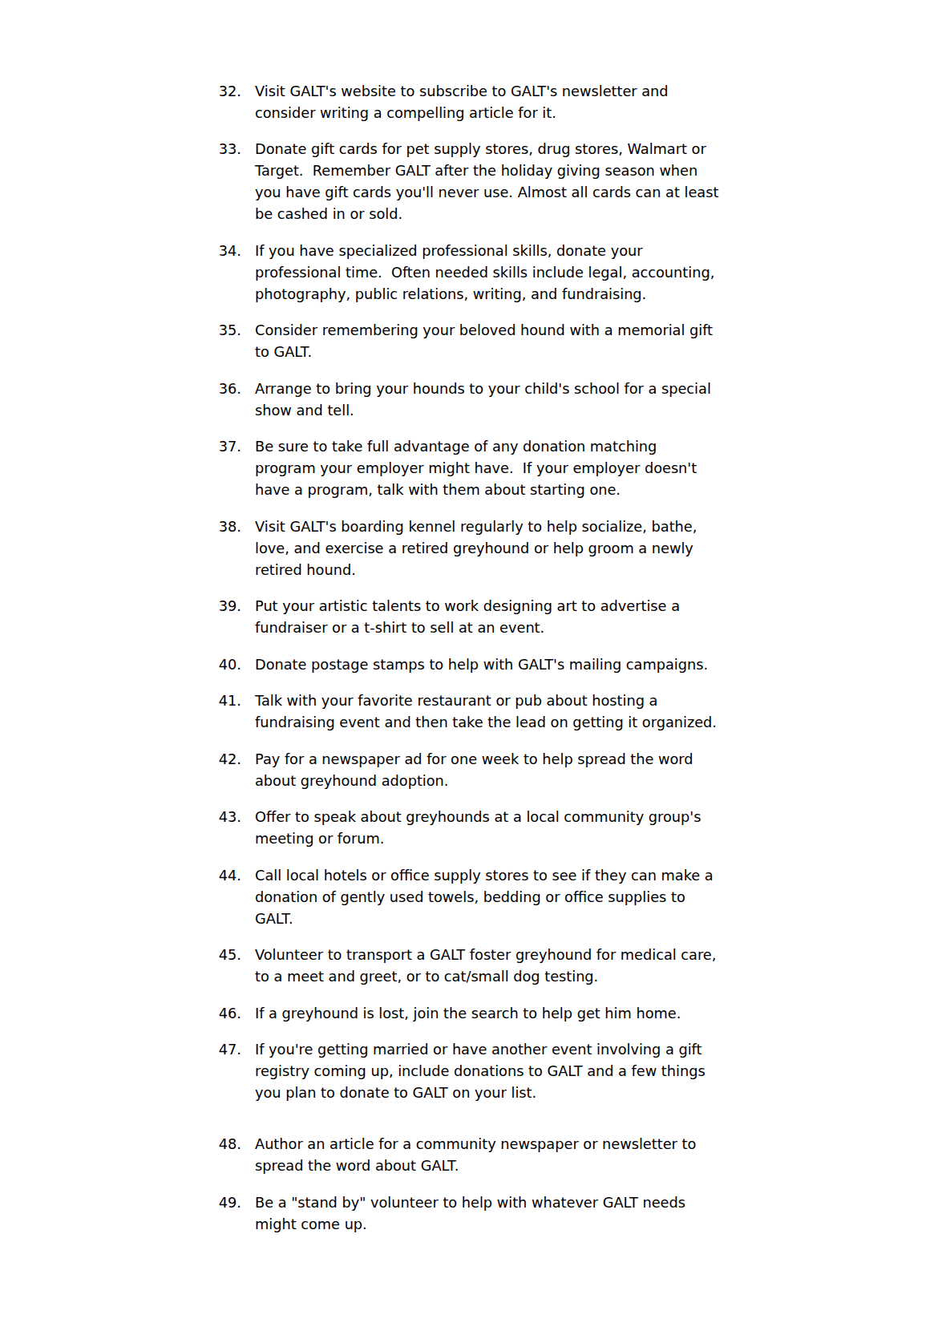Visit GALT's website to subscribe to GALT's newsletter and consider writing a compelling article for it.
Donate gift cards for pet supply stores, drug stores, Walmart or Target. Remember GALT after the holiday giving season when you have gift cards you'll never use. Almost all cards can at least be cashed in or sold.
If you have specialized professional skills, donate your professional time. Often needed skills include legal, accounting, photography, public relations, writing, and fundraising.
Consider remembering your beloved hound with a memorial gift to GALT.
Arrange to bring your hounds to your child's school for a special show and tell.
Be sure to take full advantage of any donation matching program your employer might have. If your employer doesn't have a program, talk with them about starting one.
Visit GALT's boarding kennel regularly to help socialize, bathe, love, and exercise a retired greyhound or help groom a newly retired hound.
Put your artistic talents to work designing art to advertise a fundraiser or a t-shirt to sell at an event.
Donate postage stamps to help with GALT's mailing campaigns.
Talk with your favorite restaurant or pub about hosting a fundraising event and then take the lead on getting it organized.
Pay for a newspaper ad for one week to help spread the word about greyhound adoption.
Offer to speak about greyhounds at a local community group's meeting or forum.
Call local hotels or office supply stores to see if they can make a donation of gently used towels, bedding or office supplies to GALT.
Volunteer to transport a GALT foster greyhound for medical care, to a meet and greet, or to cat/small dog testing.
If a greyhound is lost, join the search to help get him home.
If you're getting married or have another event involving a gift registry coming up, include donations to GALT and a few things you plan to donate to GALT on your list.
Author an article for a community newspaper or newsletter to spread the word about GALT.
Be a "stand by" volunteer to help with whatever GALT needs might come up.